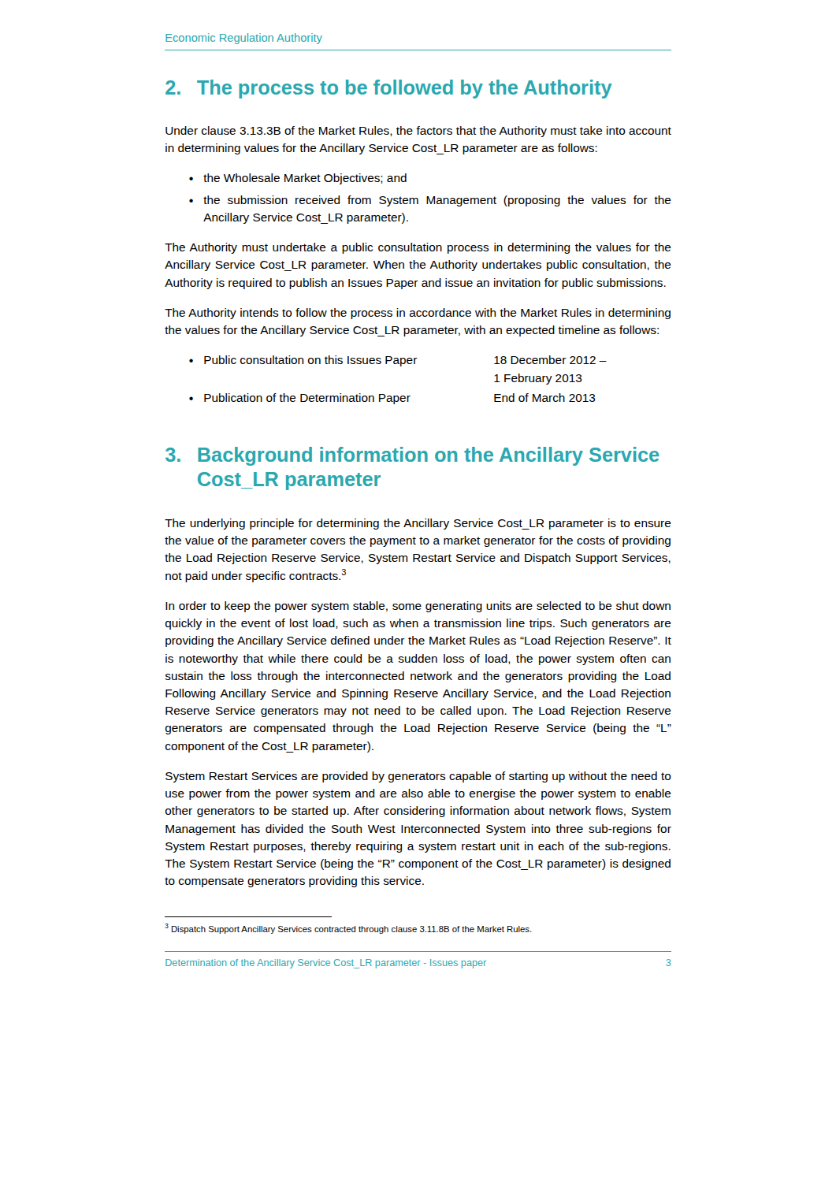Economic Regulation Authority
2. The process to be followed by the Authority
Under clause 3.13.3B of the Market Rules, the factors that the Authority must take into account in determining values for the Ancillary Service Cost_LR parameter are as follows:
the Wholesale Market Objectives; and
the submission received from System Management (proposing the values for the Ancillary Service Cost_LR parameter).
The Authority must undertake a public consultation process in determining the values for the Ancillary Service Cost_LR parameter. When the Authority undertakes public consultation, the Authority is required to publish an Issues Paper and issue an invitation for public submissions.
The Authority intends to follow the process in accordance with the Market Rules in determining the values for the Ancillary Service Cost_LR parameter, with an expected timeline as follows:
Public consultation on this Issues Paper 18 December 2012 –
1 February 2013
Publication of the Determination Paper End of March 2013
3. Background information on the Ancillary Service Cost_LR parameter
The underlying principle for determining the Ancillary Service Cost_LR parameter is to ensure the value of the parameter covers the payment to a market generator for the costs of providing the Load Rejection Reserve Service, System Restart Service and Dispatch Support Services, not paid under specific contracts.3
In order to keep the power system stable, some generating units are selected to be shut down quickly in the event of lost load, such as when a transmission line trips. Such generators are providing the Ancillary Service defined under the Market Rules as “Load Rejection Reserve”. It is noteworthy that while there could be a sudden loss of load, the power system often can sustain the loss through the interconnected network and the generators providing the Load Following Ancillary Service and Spinning Reserve Ancillary Service, and the Load Rejection Reserve Service generators may not need to be called upon. The Load Rejection Reserve generators are compensated through the Load Rejection Reserve Service (being the “L” component of the Cost_LR parameter).
System Restart Services are provided by generators capable of starting up without the need to use power from the power system and are also able to energise the power system to enable other generators to be started up. After considering information about network flows, System Management has divided the South West Interconnected System into three sub-regions for System Restart purposes, thereby requiring a system restart unit in each of the sub-regions. The System Restart Service (being the “R” component of the Cost_LR parameter) is designed to compensate generators providing this service.
3 Dispatch Support Ancillary Services contracted through clause 3.11.8B of the Market Rules.
Determination of the Ancillary Service Cost_LR parameter - Issues paper 3